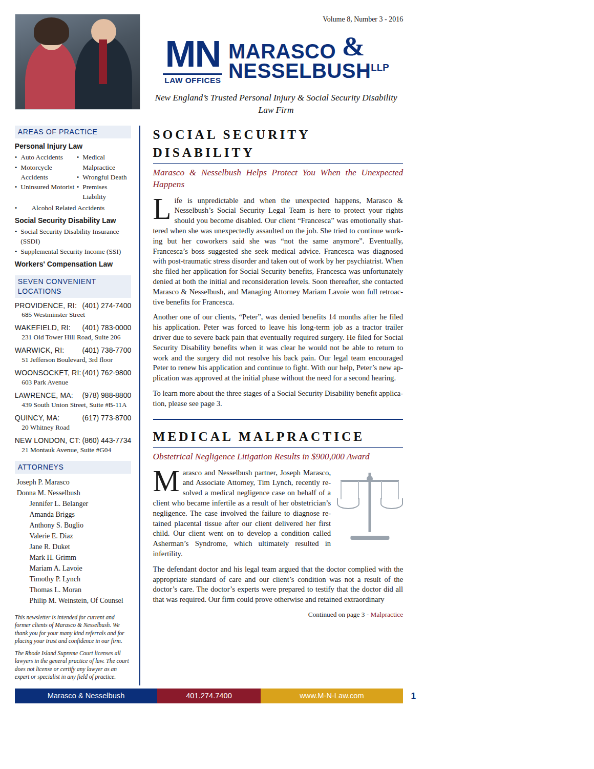Volume 8, Number 3 - 2016
MN
LAW OFFICES
MARASCO & NESSELBUSHLLP
New England’s Trusted Personal Injury & Social Security Disability Law Firm
AREAS OF PRACTICE
Personal Injury Law
Auto Accidents
Motorcycle Accidents
Uninsured Motorist
Medical Malpractice
Wrongful Death
Premises Liability
Alcohol Related Accidents
Social Security Disability Law
Social Security Disability Insurance (SSDI)
Supplemental Security Income (SSI)
Workers' Compensation Law
SEVEN CONVENIENT LOCATIONS
PROVIDENCE, RI:(401) 274-7400
685 Westminster Street
WAKEFIELD, RI:(401) 783-0000
231 Old Tower Hill Road, Suite 206
WARWICK, RI:(401) 738-7700
51 Jefferson Boulevard, 3rd floor
WOONSOCKET, RI:(401) 762-9800
603 Park Avenue
LAWRENCE, MA:(978) 988-8800
439 South Union Street, Suite #B-11A
QUINCY, MA:(617) 773-8700
20 Whitney Road
NEW LONDON, CT:(860) 443-7734
21 Montauk Avenue, Suite #G04
ATTORNEYS
Joseph P. Marasco
Donna M. Nesselbush
Jennifer L. Belanger
Amanda Briggs
Anthony S. Buglio
Valerie E. Diaz
Jane R. Duket
Mark H. Grimm
Mariam A. Lavoie
Timothy P. Lynch
Thomas L. Moran
Philip M. Weinstein, Of Counsel
This newsletter is intended for current and former clients of Marasco & Nesselbush. We thank you for your many kind referrals and for placing your trust and confidence in our firm.
The Rhode Island Supreme Court licenses all lawyers in the general practice of law. The court does not license or certify any lawyer as an expert or specialist in any field of practice.
SOCIAL SECURITY DISABILITY
Marasco & Nesselbush Helps Protect You When the Unexpected Happens
Life is unpredictable and when the unexpected happens, Marasco & Nesselbush’s Social Security Legal Team is here to protect your rights should you become disabled. Our client “Francesca” was emotionally shattered when she was unexpectedly assaulted on the job. She tried to continue working but her coworkers said she was “not the same anymore”. Eventually, Francesca’s boss suggested she seek medical advice. Francesca was diagnosed with post-traumatic stress disorder and taken out of work by her psychiatrist. When she filed her application for Social Security benefits, Francesca was unfortunately denied at both the initial and reconsideration levels. Soon thereafter, she contacted Marasco & Nesselbush, and Managing Attorney Mariam Lavoie won full retroactive benefits for Francesca.
Another one of our clients, “Peter”, was denied benefits 14 months after he filed his application. Peter was forced to leave his long-term job as a tractor trailer driver due to severe back pain that eventually required surgery. He filed for Social Security Disability benefits when it was clear he would not be able to return to work and the surgery did not resolve his back pain. Our legal team encouraged Peter to renew his application and continue to fight. With our help, Peter’s new application was approved at the initial phase without the need for a second hearing.
To learn more about the three stages of a Social Security Disability benefit application, please see page 3.
MEDICAL MALPRACTICE
Obstetrical Negligence Litigation Results in $900,000 Award
Marasco and Nesselbush partner, Joseph Marasco, and Associate Attorney, Tim Lynch, recently resolved a medical negligence case on behalf of a client who became infertile as a result of her obstetrician’s negligence. The case involved the failure to diagnose retained placental tissue after our client delivered her first child. Our client went on to develop a condition called Asherman’s Syndrome, which ultimately resulted in infertility.
The defendant doctor and his legal team argued that the doctor complied with the appropriate standard of care and our client’s condition was not a result of the doctor’s care. The doctor’s experts were prepared to testify that the doctor did all that was required. Our firm could prove otherwise and retained extraordinary
Continued on page 3 - Malpractice
Marasco & Nesselbush
401.274.7400
www.M-N-Law.com 1